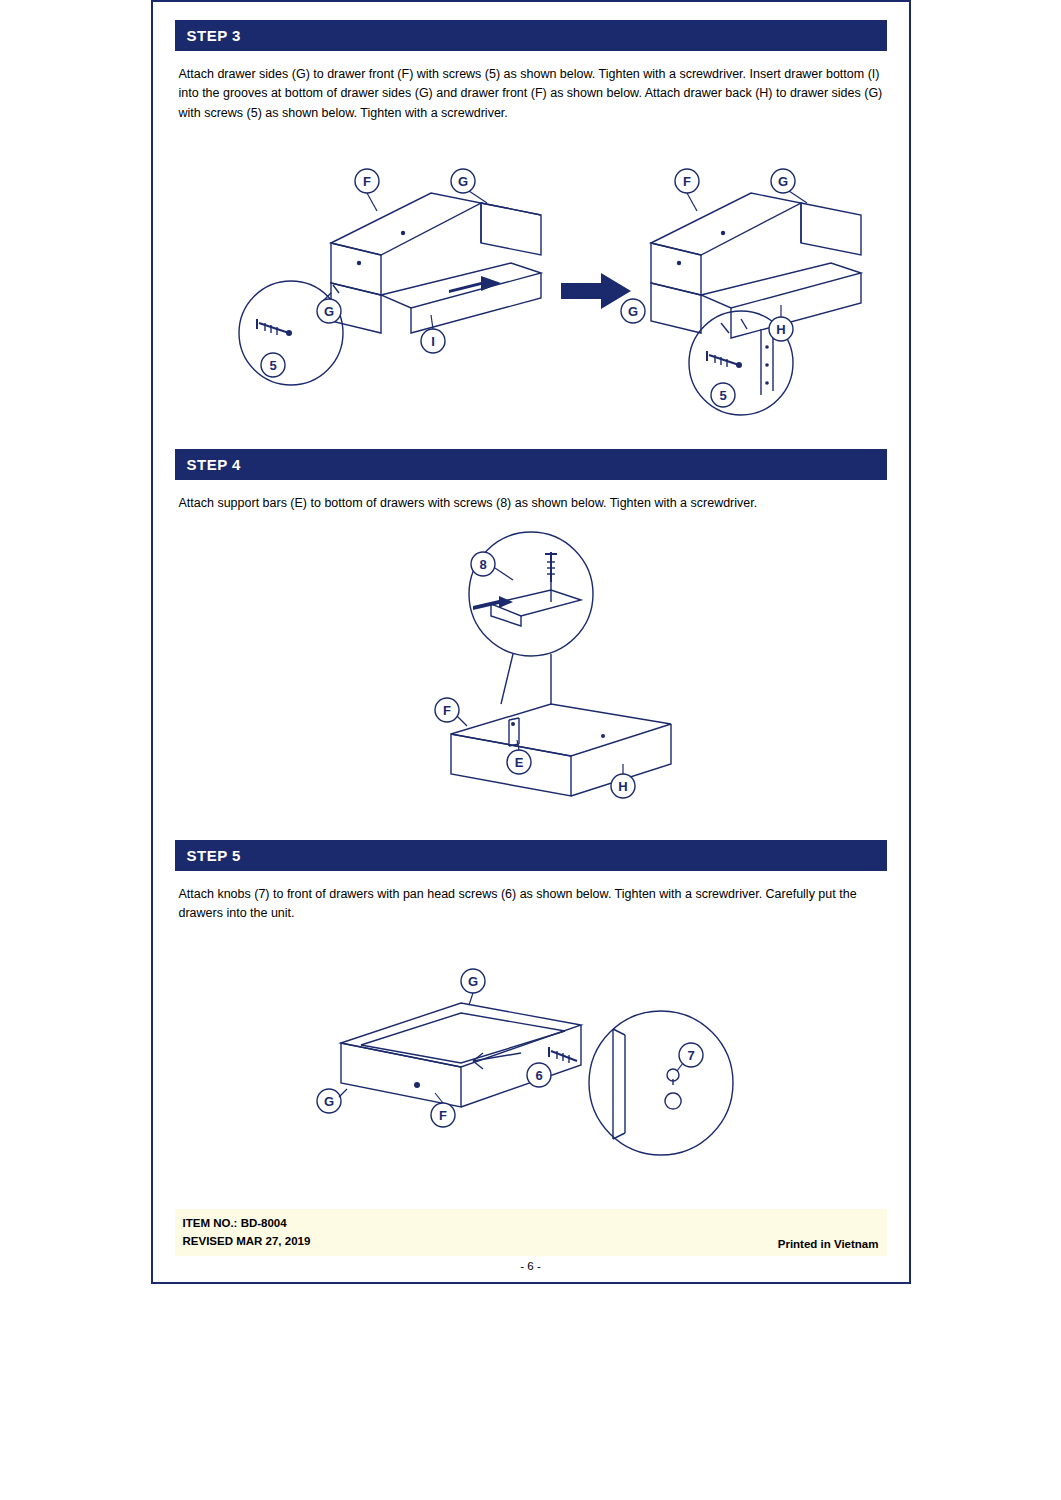STEP 3
Attach drawer sides (G) to drawer front (F) with screws (5) as shown below. Tighten with a screwdriver. Insert drawer bottom (I) into the grooves at bottom of drawer sides (G) and drawer front (F) as shown below. Attach drawer back (H) to drawer sides (G) with screws (5) as shown below. Tighten with a screwdriver.
F G G I 5 F G G H 5
STEP 4
Attach support bars (E) to bottom of drawers with screws (8) as shown below. Tighten with a screwdriver.
8 F E H
STEP 5
Attach knobs (7) to front of drawers with pan head screws (6) as shown below. Tighten with a screwdriver. Carefully put the drawers into the unit.
G G F 6 7
ITEM NO.: BD-8004
REVISED MAR 27, 2019
Printed in Vietnam
- 6 -